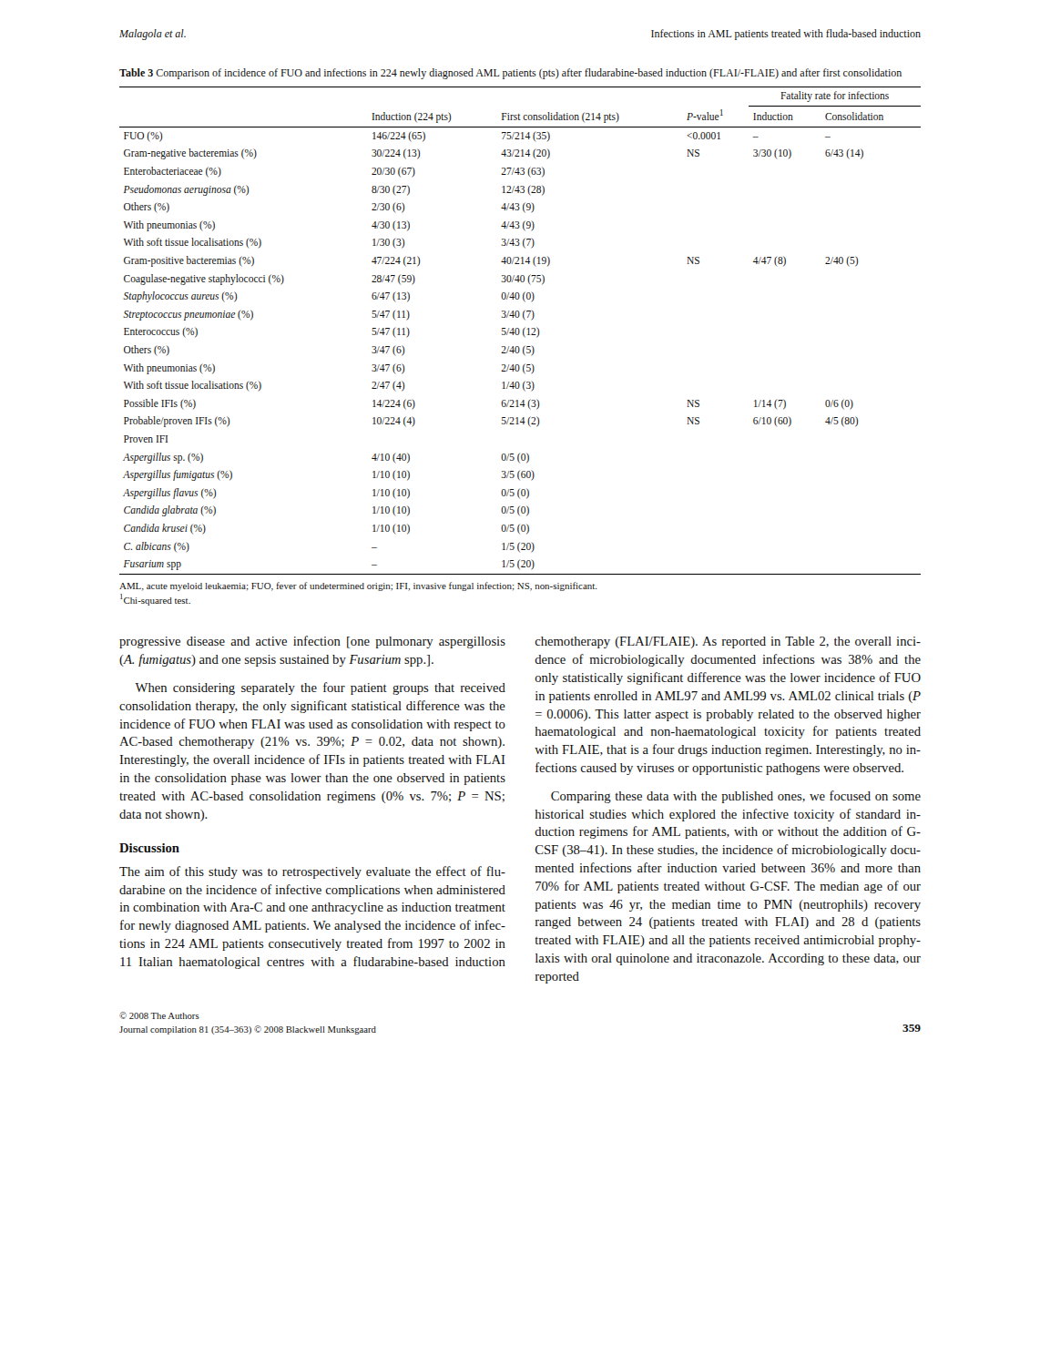Malagola et al.
Infections in AML patients treated with fluda-based induction
Table 3 Comparison of incidence of FUO and infections in 224 newly diagnosed AML patients (pts) after fludarabine-based induction (FLAI/-FLAIE) and after first consolidation
| | | | | Fatality rate for infections |
| --- | --- | --- | --- | --- |
| | Induction (224 pts) | First consolidation (214 pts) | P -value 1 | Induction | Consolidation |
| FUO (%) | 146/224 (65) | 75/214 (35) | <0.0001 | – | – |
| Gram-negative bacteremias (%) | 30/224 (13) | 43/214 (20) | NS | 3/30 (10) | 6/43 (14) |
| Enterobacteriaceae (%) | 20/30 (67) | 27/43 (63) | | | |
| Pseudomonas aeruginosa (%) | 8/30 (27) | 12/43 (28) | | | |
| Others (%) | 2/30 (6) | 4/43 (9) | | | |
| With pneumonias (%) | 4/30 (13) | 4/43 (9) | | | |
| With soft tissue localisations (%) | 1/30 (3) | 3/43 (7) | | | |
| Gram-positive bacteremias (%) | 47/224 (21) | 40/214 (19) | NS | 4/47 (8) | 2/40 (5) |
| Coagulase-negative staphylococci (%) | 28/47 (59) | 30/40 (75) | | | |
| Staphylococcus aureus (%) | 6/47 (13) | 0/40 (0) | | | |
| Streptococcus pneumoniae (%) | 5/47 (11) | 3/40 (7) | | | |
| Enterococcus (%) | 5/47 (11) | 5/40 (12) | | | |
| Others (%) | 3/47 (6) | 2/40 (5) | | | |
| With pneumonias (%) | 3/47 (6) | 2/40 (5) | | | |
| With soft tissue localisations (%) | 2/47 (4) | 1/40 (3) | | | |
| Possible IFIs (%) | 14/224 (6) | 6/214 (3) | NS | 1/14 (7) | 0/6 (0) |
| Probable/proven IFIs (%) | 10/224 (4) | 5/214 (2) | NS | 6/10 (60) | 4/5 (80) |
| Proven IFI | | | | | |
| Aspergillus sp. (%) | 4/10 (40) | 0/5 (0) | | | |
| Aspergillus fumigatus (%) | 1/10 (10) | 3/5 (60) | | | |
| Aspergillus flavus (%) | 1/10 (10) | 0/5 (0) | | | |
| Candida glabrata (%) | 1/10 (10) | 0/5 (0) | | | |
| Candida krusei (%) | 1/10 (10) | 0/5 (0) | | | |
| C. albicans (%) | – | 1/5 (20) | | | |
| Fusarium spp | – | 1/5 (20) | | | |
AML, acute myeloid leukaemia; FUO, fever of undetermined origin; IFI, invasive fungal infection; NS, non-significant.
1Chi-squared test.
progressive disease and active infection [one pulmonary aspergillosis (A. fumigatus) and one sepsis sustained by Fusarium spp.].
When considering separately the four patient groups that received consolidation therapy, the only significant statistical difference was the incidence of FUO when FLAI was used as consolidation with respect to AC-based chemotherapy (21% vs. 39%; P = 0.02, data not shown). Interestingly, the overall incidence of IFIs in patients treated with FLAI in the consolidation phase was lower than the one observed in patients treated with AC-based consolidation regimens (0% vs. 7%; P = NS; data not shown).
Discussion
The aim of this study was to retrospectively evaluate the effect of fludarabine on the incidence of infective complications when administered in combination with Ara-C and one anthracycline as induction treatment for newly diagnosed AML patients. We analysed the incidence of infections in 224 AML patients consecutively treated from 1997 to 2002 in 11 Italian haematological centres with a fludarabine-based induction chemotherapy (FLAI/FLAIE). As reported in Table 2, the overall incidence of microbiologically documented infections was 38% and the only statistically significant difference was the lower incidence of FUO in patients enrolled in AML97 and AML99 vs. AML02 clinical trials (P = 0.0006). This latter aspect is probably related to the observed higher haematological and non-haematological toxicity for patients treated with FLAIE, that is a four drugs induction regimen. Interestingly, no infections caused by viruses or opportunistic pathogens were observed.
Comparing these data with the published ones, we focused on some historical studies which explored the infective toxicity of standard induction regimens for AML patients, with or without the addition of G-CSF (38–41). In these studies, the incidence of microbiologically documented infections after induction varied between 36% and more than 70% for AML patients treated without G-CSF. The median age of our patients was 46 yr, the median time to PMN (neutrophils) recovery ranged between 24 (patients treated with FLAI) and 28 d (patients treated with FLAIE) and all the patients received antimicrobial prophylaxis with oral quinolone and itraconazole. According to these data, our reported
© 2008 The Authors
Journal compilation 81 (354–363) © 2008 Blackwell Munksgaard
359